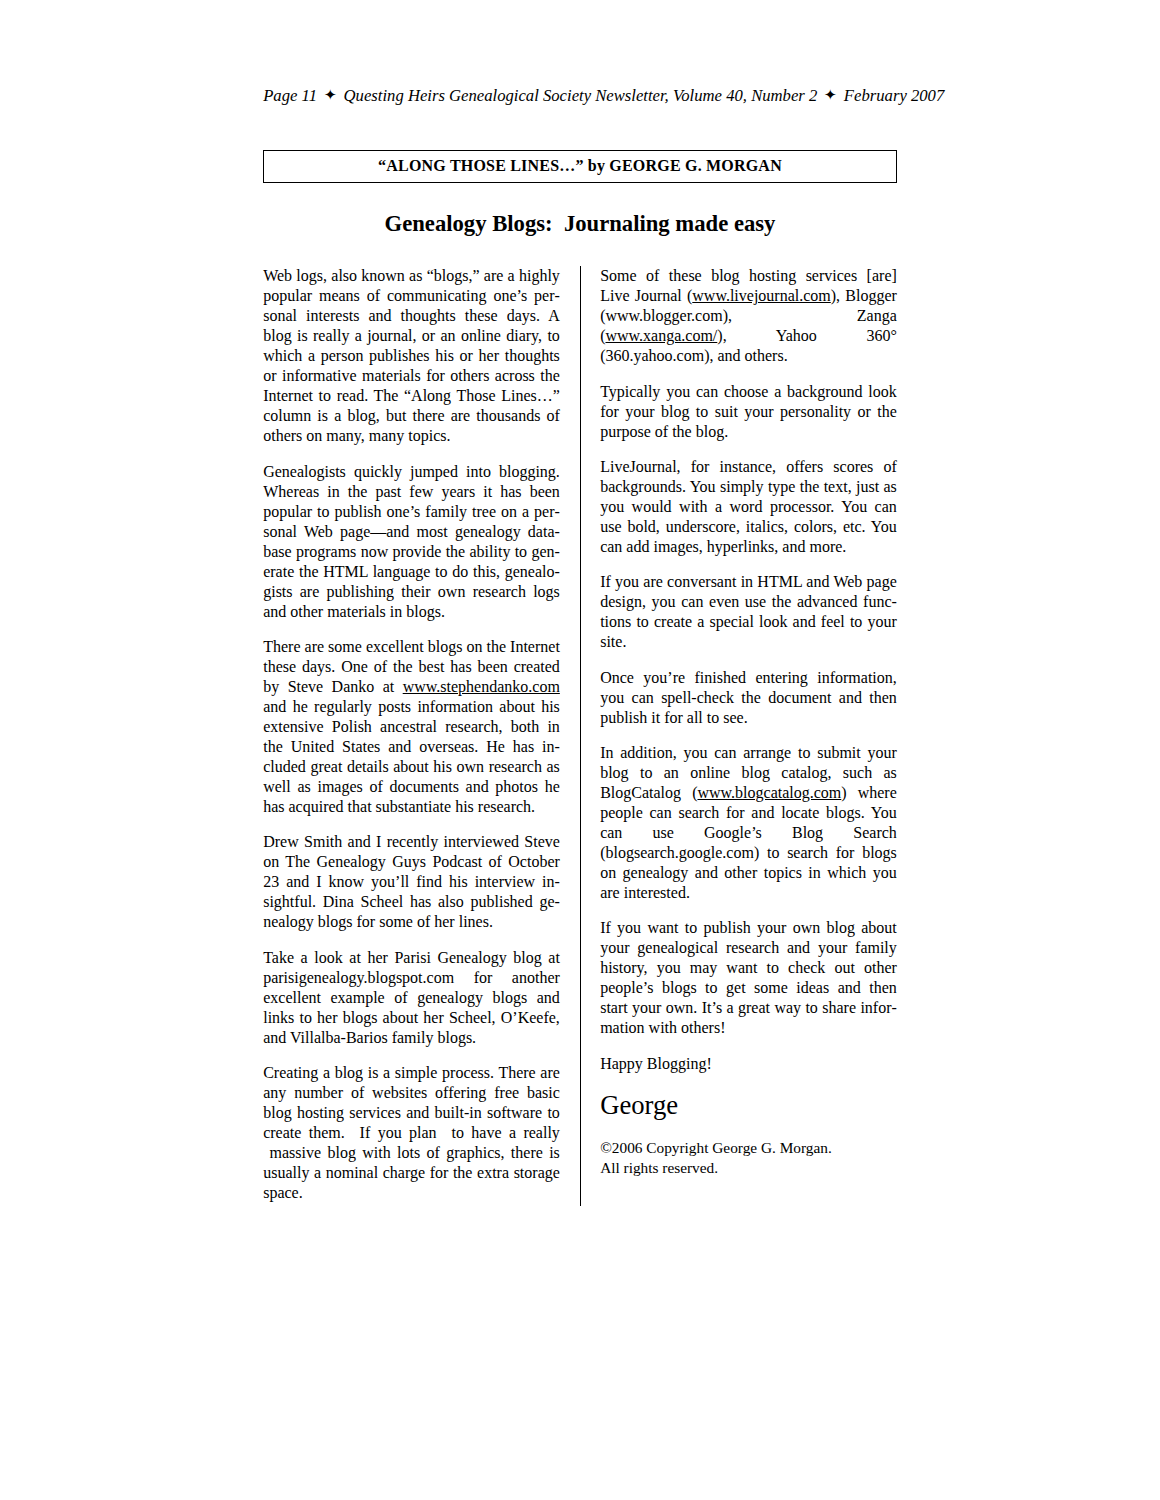Page 11 ✦ Questing Heirs Genealogical Society Newsletter, Volume 40, Number 2 ✦ February 2007
“ALONG THOSE LINES…” by GEORGE G. MORGAN
Genealogy Blogs: Journaling made easy
Web logs, also known as “blogs,” are a highly popular means of communicating one’s personal interests and thoughts these days. A blog is really a journal, or an online diary, to which a person publishes his or her thoughts or informative materials for others across the Internet to read. The “Along Those Lines…” column is a blog, but there are thousands of others on many, many topics.
Genealogists quickly jumped into blogging. Whereas in the past few years it has been popular to publish one’s family tree on a personal Web page—and most genealogy database programs now provide the ability to generate the HTML language to do this, genealogists are publishing their own research logs and other materials in blogs.
There are some excellent blogs on the Internet these days. One of the best has been created by Steve Danko at www.stephendanko.com and he regularly posts information about his extensive Polish ancestral research, both in the United States and overseas. He has included great details about his own research as well as images of documents and photos he has acquired that substantiate his research.
Drew Smith and I recently interviewed Steve on The Genealogy Guys Podcast of October 23 and I know you’ll find his interview insightful. Dina Scheel has also published genealogy blogs for some of her lines.
Take a look at her Parisi Genealogy blog at parisigenealogy.blogspot.com for another excel­lent example of genealogy blogs and links to her blogs about her Scheel, O’Keefe, and Villalba-Barios family blogs.
Creating a blog is a simple process. There are any number of websites offering free basic blog hosting services and built-in software to create them. If you plan to have a really massive blog with lots of graphics, there is usually a nominal charge for the extra storage space.
Some of these blog hosting services [are] Live Journal (www.livejournal.com), Blogger (www.blogger.com), Zanga (www.xanga.com/), Yahoo 360° (360.yahoo.com), and others.
Typically you can choose a background look for your blog to suit your personality or the purpose of the blog.
LiveJournal, for instance, offers scores of back­grounds. You simply type the text, just as you would with a word processor. You can use bold, underscore, italics, colors, etc. You can add images, hyperlinks, and more.
If you are conversant in HTML and Web page design, you can even use the advanced functions to create a special look and feel to your site.
Once you’re finished entering information, you can spell-check the document and then publish it for all to see.
In addition, you can arrange to submit your blog to an online blog catalog, such as BlogCatalog (www.blogcatalog.com) where people can search for and locate blogs. You can use Google’s Blog Search (blogsearch.google.com) to search for blogs on genealogy and other topics in which you are interested.
If you want to publish your own blog about your genealogical research and your family history, you may want to check out other people’s blogs to get some ideas and then start your own. It’s a great way to share information with others!
Happy Blogging!
George
©2006 Copyright George G. Morgan.
All rights reserved.